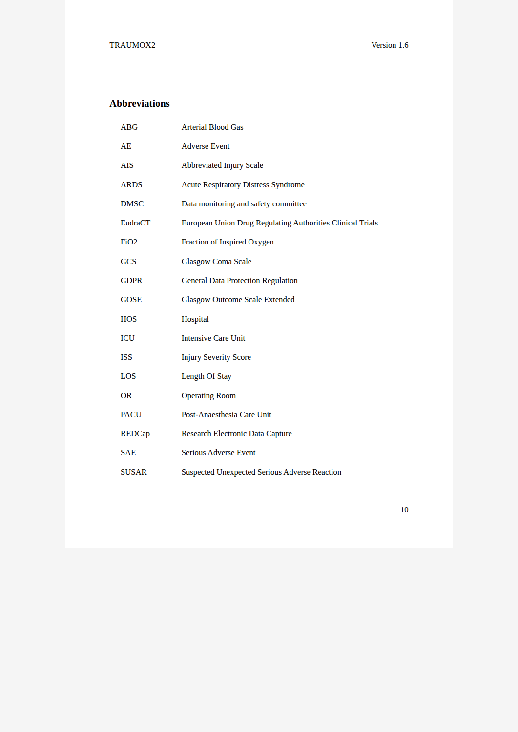TRAUMOX2 Version 1.6
Abbreviations
ABG
Arterial Blood Gas
AE
Adverse Event
AIS
Abbreviated Injury Scale
ARDS
Acute Respiratory Distress Syndrome
DMSC
Data monitoring and safety committee
EudraCT
European Union Drug Regulating Authorities Clinical Trials
FiO2
Fraction of Inspired Oxygen
GCS
Glasgow Coma Scale
GDPR
General Data Protection Regulation
GOSE
Glasgow Outcome Scale Extended
HOS
Hospital
ICU
Intensive Care Unit
ISS
Injury Severity Score
LOS
Length Of Stay
OR
Operating Room
PACU
Post-Anaesthesia Care Unit
REDCap
Research Electronic Data Capture
SAE
Serious Adverse Event
SUSAR
Suspected Unexpected Serious Adverse Reaction
10